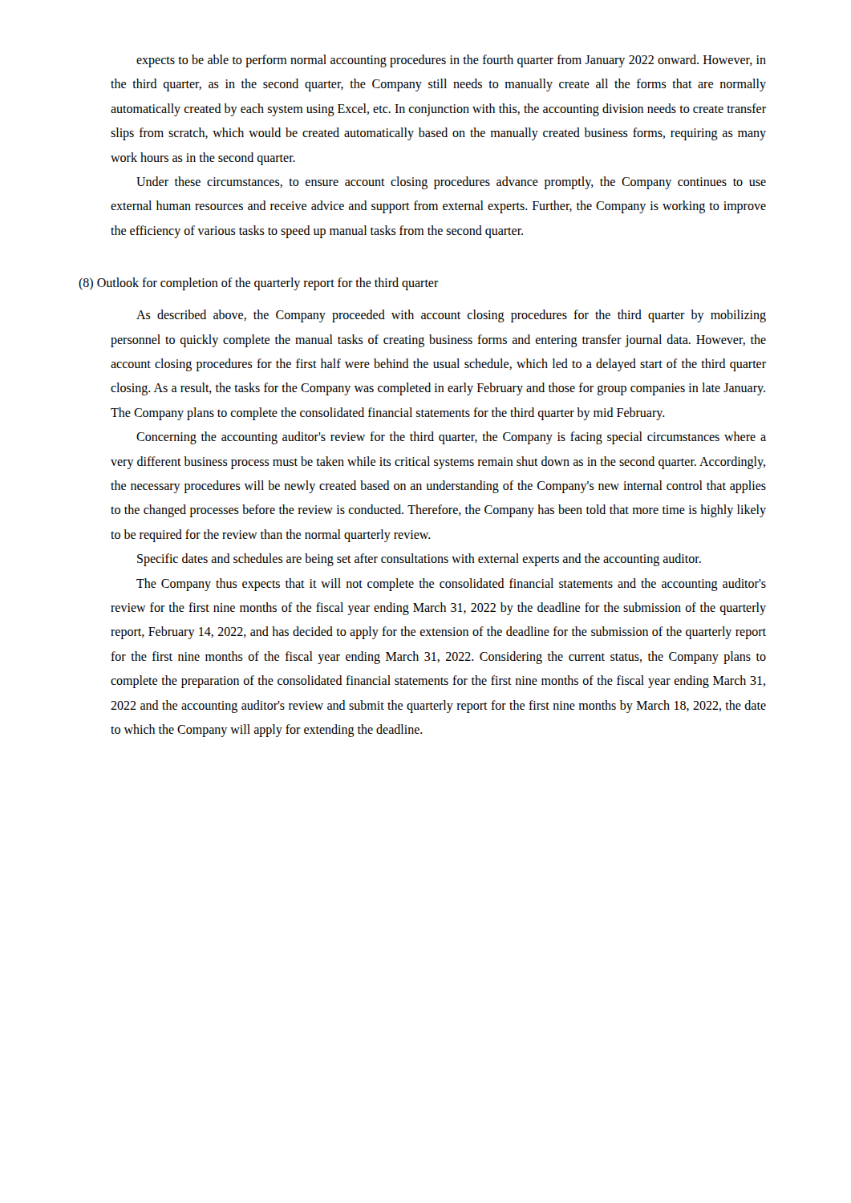expects to be able to perform normal accounting procedures in the fourth quarter from January 2022 onward. However, in the third quarter, as in the second quarter, the Company still needs to manually create all the forms that are normally automatically created by each system using Excel, etc. In conjunction with this, the accounting division needs to create transfer slips from scratch, which would be created automatically based on the manually created business forms, requiring as many work hours as in the second quarter.
Under these circumstances, to ensure account closing procedures advance promptly, the Company continues to use external human resources and receive advice and support from external experts. Further, the Company is working to improve the efficiency of various tasks to speed up manual tasks from the second quarter.
(8) Outlook for completion of the quarterly report for the third quarter
As described above, the Company proceeded with account closing procedures for the third quarter by mobilizing personnel to quickly complete the manual tasks of creating business forms and entering transfer journal data. However, the account closing procedures for the first half were behind the usual schedule, which led to a delayed start of the third quarter closing. As a result, the tasks for the Company was completed in early February and those for group companies in late January. The Company plans to complete the consolidated financial statements for the third quarter by mid February.
Concerning the accounting auditor's review for the third quarter, the Company is facing special circumstances where a very different business process must be taken while its critical systems remain shut down as in the second quarter. Accordingly, the necessary procedures will be newly created based on an understanding of the Company's new internal control that applies to the changed processes before the review is conducted. Therefore, the Company has been told that more time is highly likely to be required for the review than the normal quarterly review.
Specific dates and schedules are being set after consultations with external experts and the accounting auditor.
The Company thus expects that it will not complete the consolidated financial statements and the accounting auditor's review for the first nine months of the fiscal year ending March 31, 2022 by the deadline for the submission of the quarterly report, February 14, 2022, and has decided to apply for the extension of the deadline for the submission of the quarterly report for the first nine months of the fiscal year ending March 31, 2022. Considering the current status, the Company plans to complete the preparation of the consolidated financial statements for the first nine months of the fiscal year ending March 31, 2022 and the accounting auditor's review and submit the quarterly report for the first nine months by March 18, 2022, the date to which the Company will apply for extending the deadline.